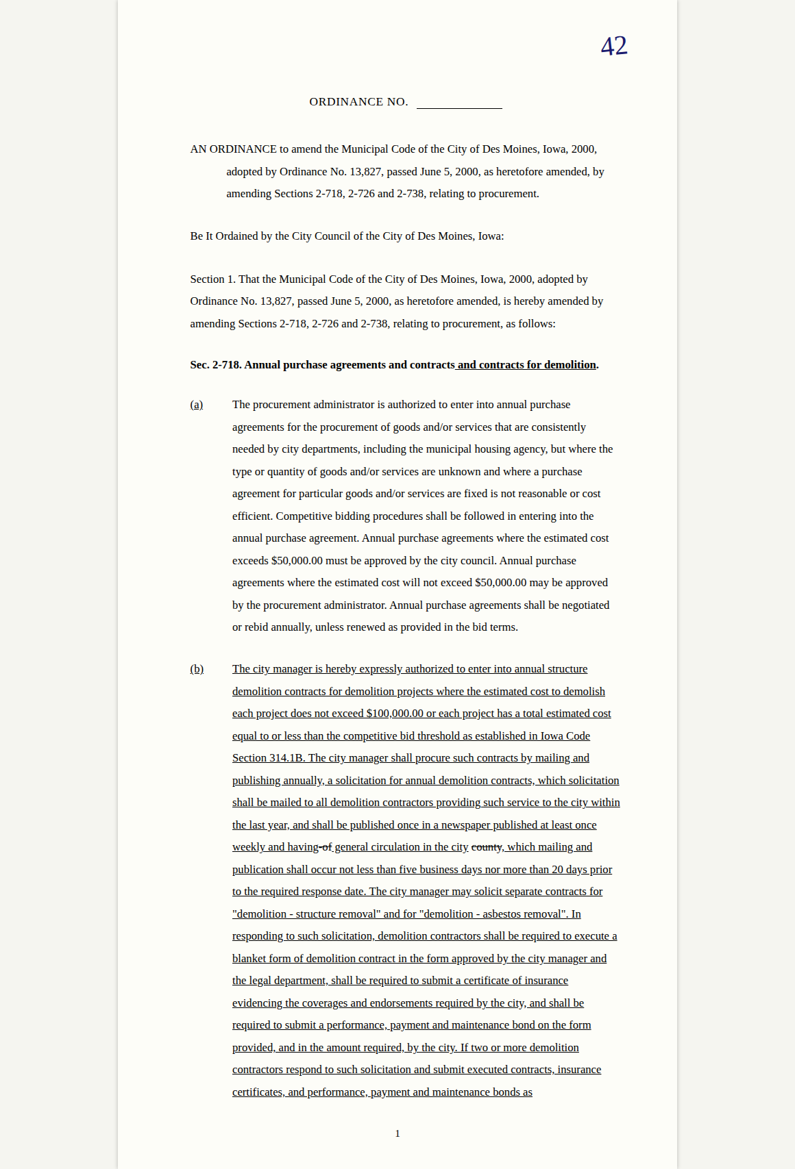42
ORDINANCE NO.
AN ORDINANCE to amend the Municipal Code of the City of Des Moines, Iowa, 2000, adopted by Ordinance No. 13,827, passed June 5, 2000, as heretofore amended, by amending Sections 2-718, 2-726 and 2-738, relating to procurement.
Be It Ordained by the City Council of the City of Des Moines, Iowa:
Section 1. That the Municipal Code of the City of Des Moines, Iowa, 2000, adopted by Ordinance No. 13,827, passed June 5, 2000, as heretofore amended, is hereby amended by amending Sections 2-718, 2-726 and 2-738, relating to procurement, as follows:
Sec. 2-718. Annual purchase agreements and contracts and contracts for demolition.
(a)
The procurement administrator is authorized to enter into annual purchase agreements for the procurement of goods and/or services that are consistently needed by city departments, including the municipal housing agency, but where the type or quantity of goods and/or services are unknown and where a purchase agreement for particular goods and/or services are fixed is not reasonable or cost efficient. Competitive bidding procedures shall be followed in entering into the annual purchase agreement. Annual purchase agreements where the estimated cost exceeds $50,000.00 must be approved by the city council. Annual purchase agreements where the estimated cost will not exceed $50,000.00 may be approved by the procurement administrator. Annual purchase agreements shall be negotiated or rebid annually, unless renewed as provided in the bid terms.
(b)
The city manager is hereby expressly authorized to enter into annual structure demolition contracts for demolition projects where the estimated cost to demolish each project does not exceed $100,000.00 or each project has a total estimated cost equal to or less than the competitive bid threshold as established in Iowa Code Section 314.1B. The city manager shall procure such contracts by mailing and publishing annually, a solicitation for annual demolition contracts, which solicitation shall be mailed to all demolition contractors providing such service to the city within the last year, and shall be published once in a newspaper published at least once weekly and having-of general circulation in the city county, which mailing and publication shall occur not less than five business days nor more than 20 days prior to the required response date. The city manager may solicit separate contracts for "demolition - structure removal" and for "demolition - asbestos removal". In responding to such solicitation, demolition contractors shall be required to execute a blanket form of demolition contract in the form approved by the city manager and the legal department, shall be required to submit a certificate of insurance evidencing the coverages and endorsements required by the city, and shall be required to submit a performance, payment and maintenance bond on the form provided, and in the amount required, by the city. If two or more demolition contractors respond to such solicitation and submit executed contracts, insurance certificates, and performance, payment and maintenance bonds as
1